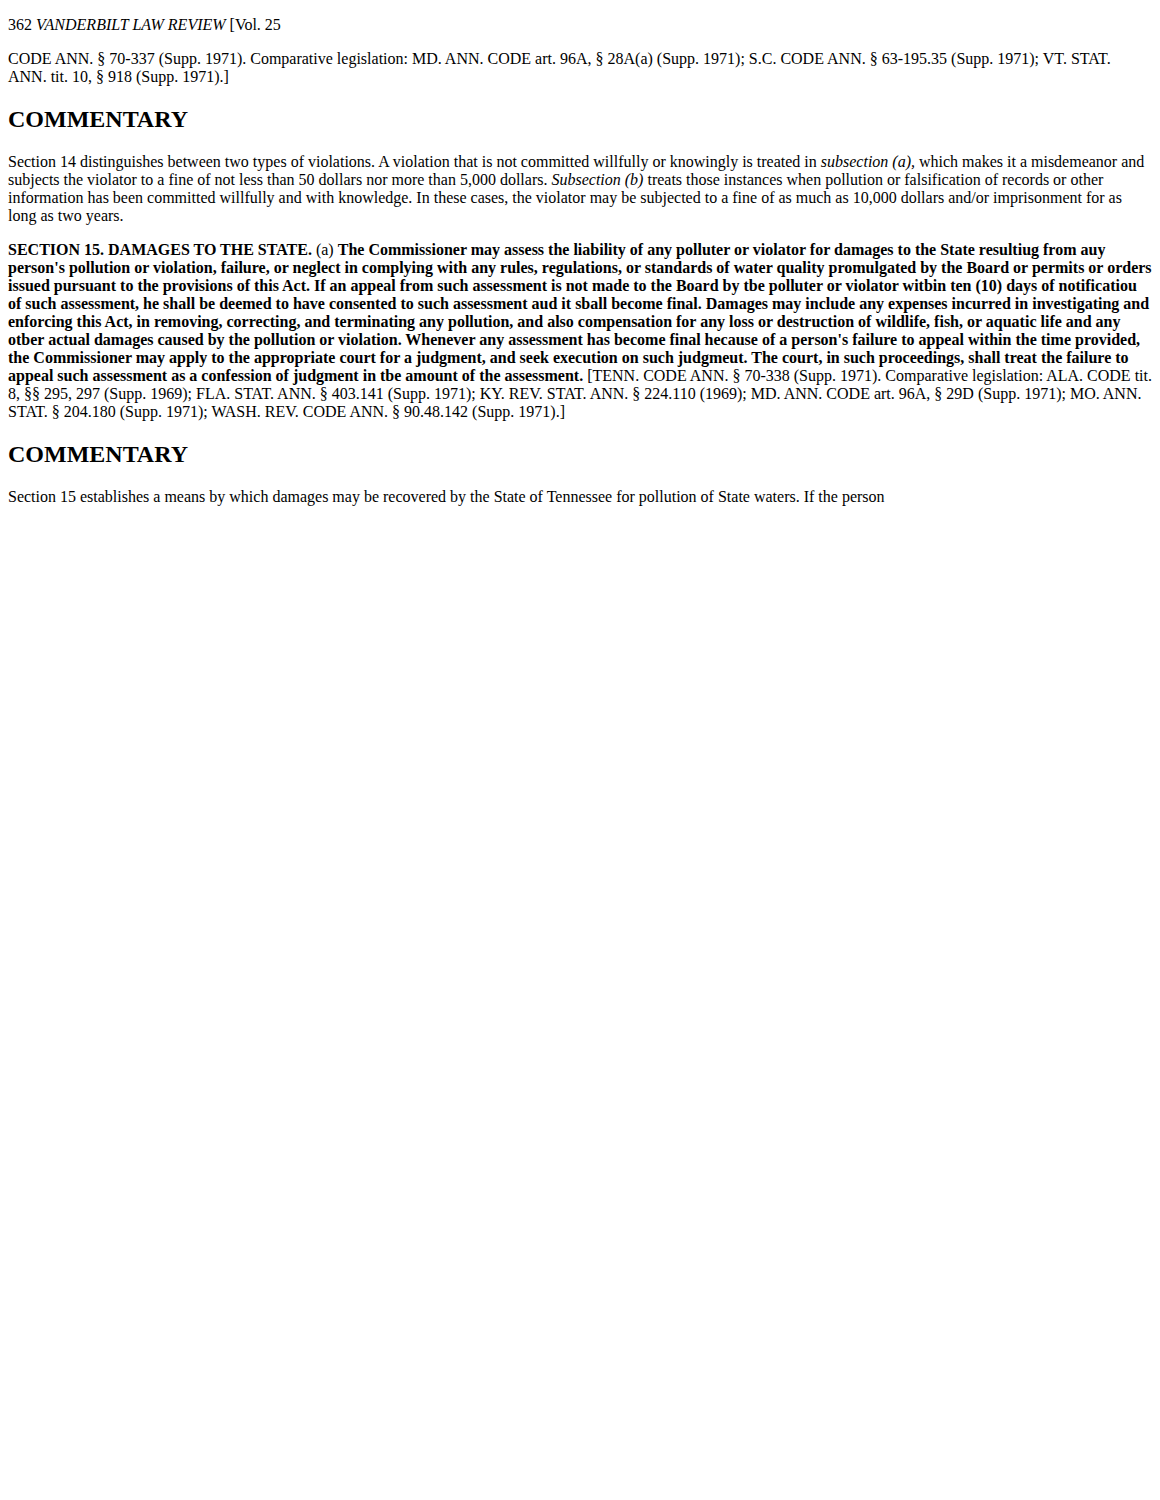362 VANDERBILT LAW REVIEW [Vol. 25
CODE ANN. § 70-337 (Supp. 1971). Comparative legislation: MD. ANN. CODE art. 96A, § 28A(a) (Supp. 1971); S.C. CODE ANN. § 63-195.35 (Supp. 1971); VT. STAT. ANN. tit. 10, § 918 (Supp. 1971).]
COMMENTARY
Section 14 distinguishes between two types of violations. A violation that is not committed willfully or knowingly is treated in subsection (a), which makes it a misdemeanor and subjects the violator to a fine of not less than 50 dollars nor more than 5,000 dollars. Subsection (b) treats those instances when pollution or falsification of records or other information has been committed willfully and with knowledge. In these cases, the violator may be subjected to a fine of as much as 10,000 dollars and/or imprisonment for as long as two years.
SECTION 15. DAMAGES TO THE STATE. (a) The Commissioner may assess the liability of any polluter or violator for damages to the State resultiug from auy person's pollution or violation, failure, or neglect in complying with any rules, regulations, or standards of water quality promulgated by the Board or permits or orders issued pursuant to the provisions of this Act. If an appeal from such assessment is not made to the Board by tbe polluter or violator witbin ten (10) days of notificatiou of such assessment, he shall be deemed to have consented to such assessment aud it sball become final. Damages may include any expenses incurred in investigating and enforcing this Act, in removing, correcting, and terminating any pollution, and also compensation for any loss or destruction of wildlife, fish, or aquatic life and any otber actual damages caused by the pollution or violation. Whenever any assessment has become final hecause of a person's failure to appeal within the time provided, the Commissioner may apply to the appropriate court for a judgment, and seek execution on such judgmeut. The court, in such proceedings, shall treat the failure to appeal such assessment as a confession of judgment in tbe amount of the assessment. [TENN. CODE ANN. § 70-338 (Supp. 1971). Comparative legislation: ALA. CODE tit. 8, §§ 295, 297 (Supp. 1969); FLA. STAT. ANN. § 403.141 (Supp. 1971); KY. REV. STAT. ANN. § 224.110 (1969); MD. ANN. CODE art. 96A, § 29D (Supp. 1971); MO. ANN. STAT. § 204.180 (Supp. 1971); WASH. REV. CODE ANN. § 90.48.142 (Supp. 1971).]
COMMENTARY
Section 15 establishes a means by which damages may be recovered by the State of Tennessee for pollution of State waters. If the person